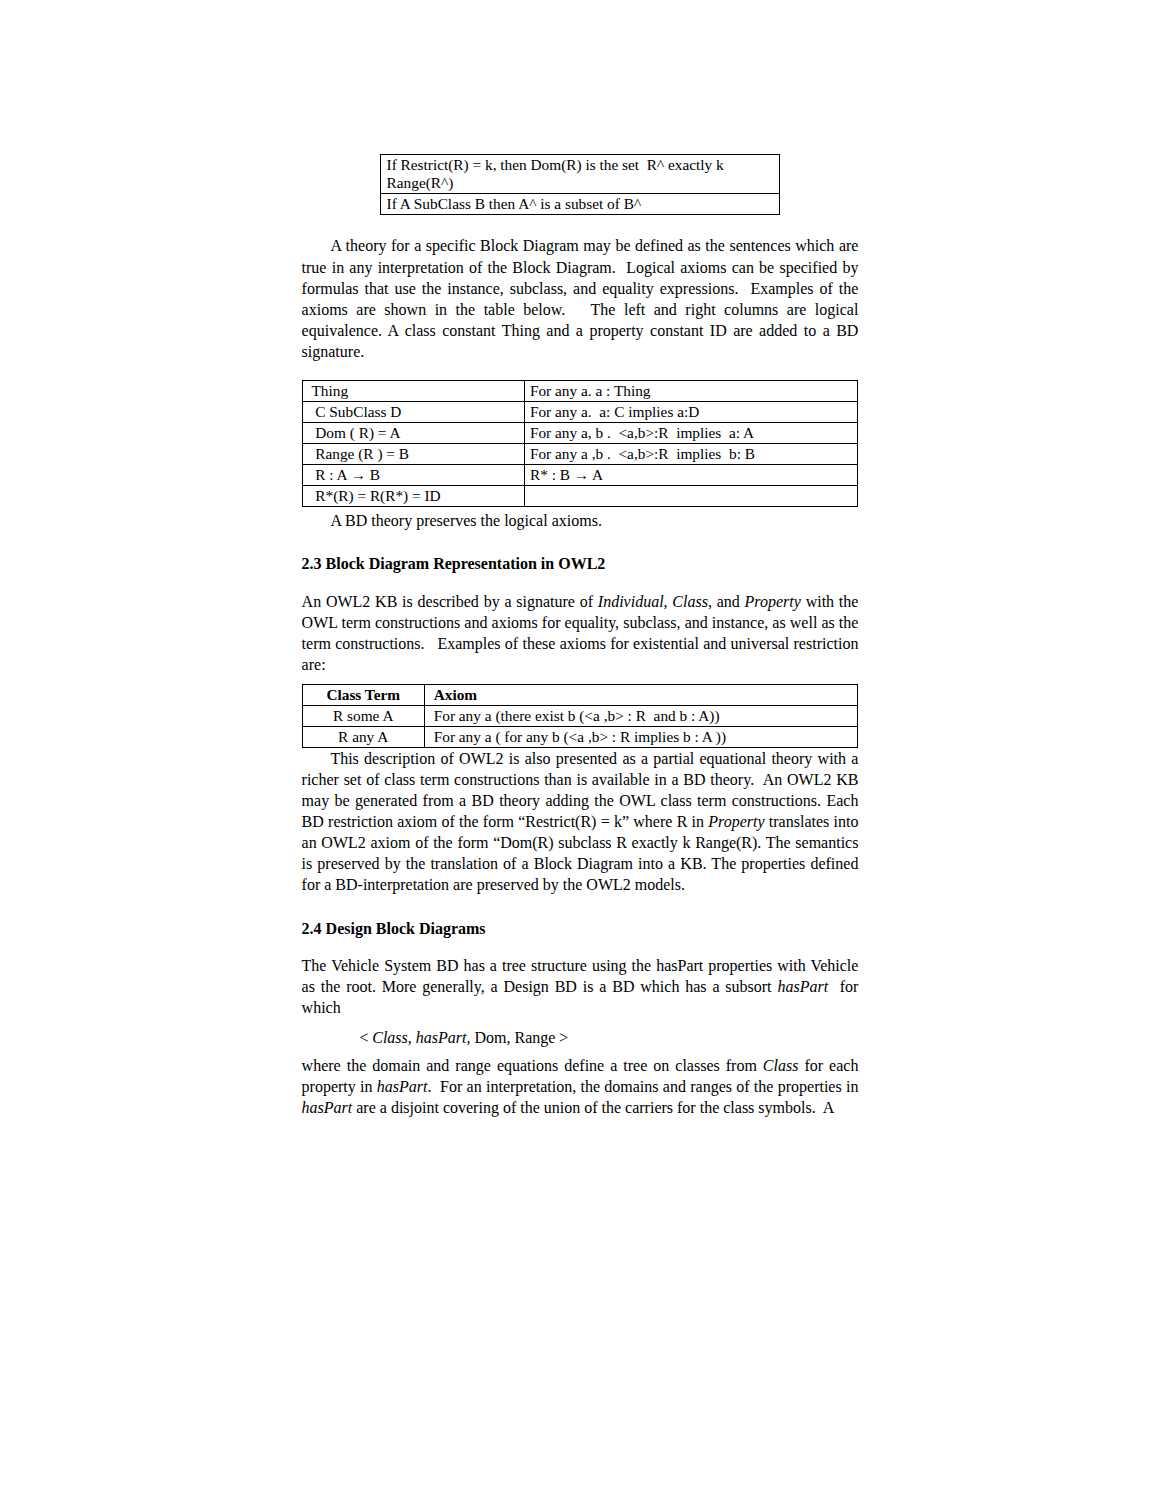| If Restrict(R) = k, then Dom(R) is the set R^ exactly k Range(R^) |
| If A SubClass B then A^ is a subset of B^ |
A theory for a specific Block Diagram may be defined as the sentences which are true in any interpretation of the Block Diagram. Logical axioms can be specified by formulas that use the instance, subclass, and equality expressions. Examples of the axioms are shown in the table below. The left and right columns are logical equivalence. A class constant Thing and a property constant ID are added to a BD signature.
| Thing | For any a. a : Thing |
| C SubClass D | For any a. a: C implies a:D |
| Dom ( R) = A | For any a, b . <a,b>:R implies a: A |
| Range (R ) = B | For any a ,b . <a,b>:R implies b: B |
| R : A → B | R* : B → A |
| R*(R) = R(R*) = ID | |
A BD theory preserves the logical axioms.
2.3 Block Diagram Representation in OWL2
An OWL2 KB is described by a signature of Individual, Class, and Property with the OWL term constructions and axioms for equality, subclass, and instance, as well as the term constructions. Examples of these axioms for existential and universal restriction are:
| Class Term | Axiom |
| --- | --- |
| R some A | For any a (there exist b (<a ,b> : R and b : A)) |
| R any A | For any a ( for any b (<a ,b> : R implies b : A )) |
This description of OWL2 is also presented as a partial equational theory with a richer set of class term constructions than is available in a BD theory. An OWL2 KB may be generated from a BD theory adding the OWL class term constructions. Each BD restriction axiom of the form “Restrict(R) = k” where R in Property translates into an OWL2 axiom of the form “Dom(R) subclass R exactly k Range(R). The semantics is preserved by the translation of a Block Diagram into a KB. The properties defined for a BD-interpretation are preserved by the OWL2 models.
2.4 Design Block Diagrams
The Vehicle System BD has a tree structure using the hasPart properties with Vehicle as the root. More generally, a Design BD is a BD which has a subsort hasPart for which
< Class, hasPart, Dom, Range >
where the domain and range equations define a tree on classes from Class for each property in hasPart. For an interpretation, the domains and ranges of the properties in hasPart are a disjoint covering of the union of the carriers for the class symbols. A